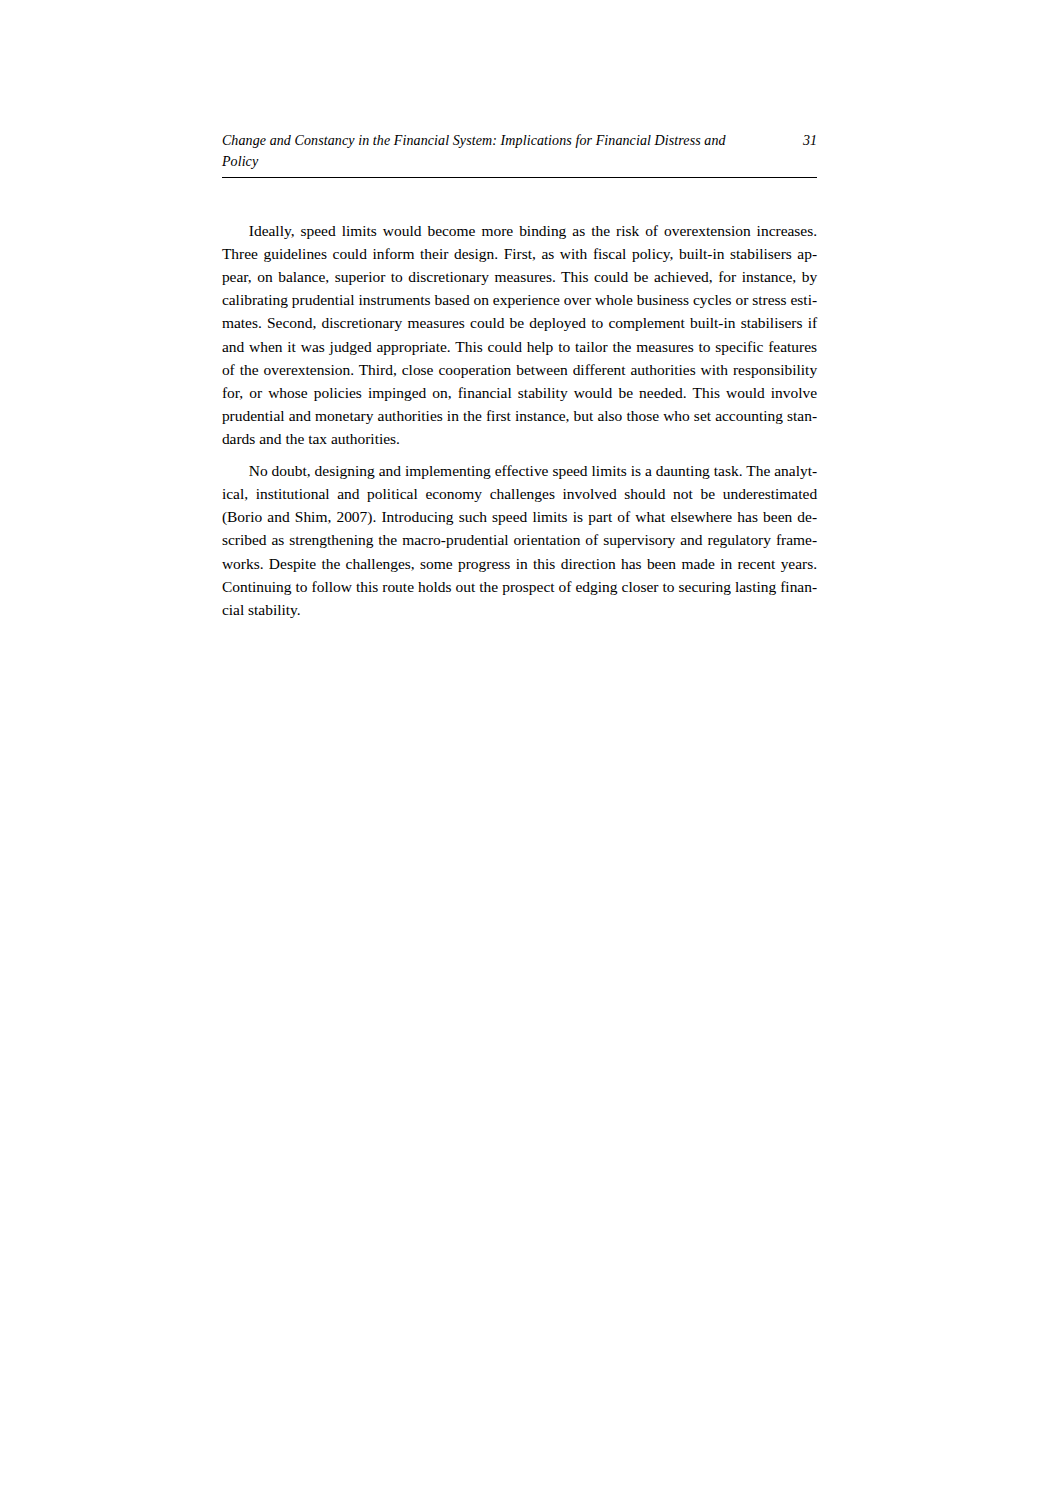Change and Constancy in the Financial System: Implications for Financial Distress and Policy 31
Ideally, speed limits would become more binding as the risk of overextension increases. Three guidelines could inform their design. First, as with fiscal policy, built-in stabilisers appear, on balance, superior to discretionary measures. This could be achieved, for instance, by calibrating prudential instruments based on experience over whole business cycles or stress estimates. Second, discretionary measures could be deployed to complement built-in stabilisers if and when it was judged appropriate. This could help to tailor the measures to specific features of the overextension. Third, close cooperation between different authorities with responsibility for, or whose policies impinged on, financial stability would be needed. This would involve prudential and monetary authorities in the first instance, but also those who set accounting standards and the tax authorities.
No doubt, designing and implementing effective speed limits is a daunting task. The analytical, institutional and political economy challenges involved should not be underestimated (Borio and Shim, 2007). Introducing such speed limits is part of what elsewhere has been described as strengthening the macro-prudential orientation of supervisory and regulatory frameworks. Despite the challenges, some progress in this direction has been made in recent years. Continuing to follow this route holds out the prospect of edging closer to securing lasting financial stability.